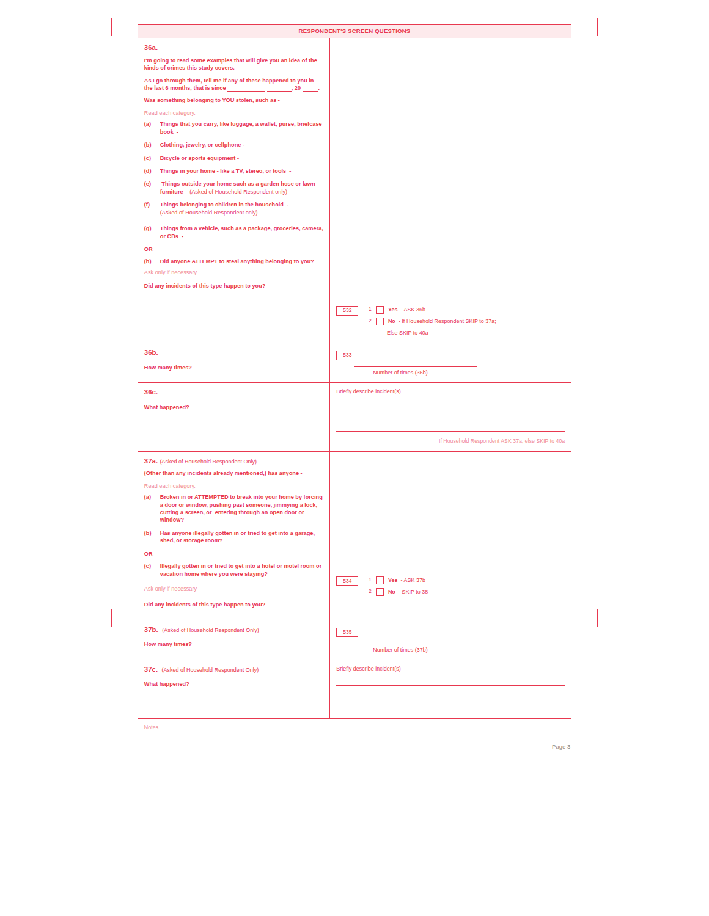Respondent's Screen Questions
| 36a. I'm going to read some examples that will give you an idea of the kinds of crimes this study covers. As I go through them, tell me if any of these happened to you in the last 6 months, that is since , 20 . Was something belonging to YOU stolen, such as - Read each category. (a) Things that you carry, like luggage, a wallet, purse, briefcase book - (b) Clothing, jewelry, or cellphone - (c) Bicycle or sports equipment - (d) Things in your home - like a TV, stereo, or tools - (e) Things outside your home such as a garden hose or lawn furniture - (Asked of Household Respondent only) (f) Things belonging to children in the household - (Asked of Household Respondent only) (g) Things from a vehicle, such as a package, groceries, camera, or CDs - OR (h) Did anyone ATTEMPT to steal anything belonging to you? Ask only if necessary Did any incidents of this type happen to you? | 532 1 Yes - ASK 36b 2 No - If Household Respondent SKIP to 37a; Else SKIP to 40a |
| 36b. How many times? | 533 Number of times (36b) |
| 36c. What happened? | Briefly describe incident(s) If Household Respondent ASK 37a; else SKIP to 40a |
| 37a. (Asked of Household Respondent Only) (Other than any incidents already mentioned,) has anyone - Read each category. (a) Broken in or ATTEMPTED to break into your home by forcing a door or window, pushing past someone, jimmying a lock, cutting a screen, or entering through an open door or window? (b) Has anyone illegally gotten in or tried to get into a garage, shed, or storage room? OR (c) Illegally gotten in or tried to get into a hotel or motel room or vacation home where you were staying? Ask only if necessary Did any incidents of this type happen to you? | 534 1 Yes - ASK 37b 2 No - SKIP to 38 |
| 37b. (Asked of Household Respondent Only) How many times? | 535 Number of times (37b) |
| 37c. (Asked of Household Respondent Only) What happened? | Briefly describe incident(s) |
| Notes |
Page 3